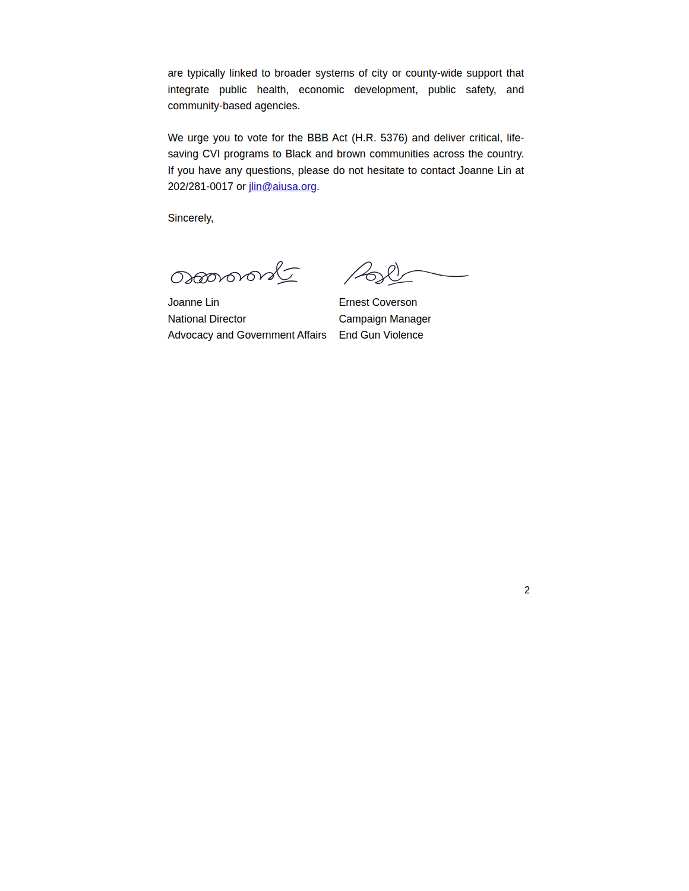are typically linked to broader systems of city or county-wide support that integrate public health, economic development, public safety, and community-based agencies.
We urge you to vote for the BBB Act (H.R. 5376) and deliver critical, life-saving CVI programs to Black and brown communities across the country. If you have any questions, please do not hesitate to contact Joanne Lin at 202/281-0017 or jlin@aiusa.org.
Sincerely,
| Joanne Lin National Director Advocacy and Government Affairs | Ernest Coverson Campaign Manager End Gun Violence |
2